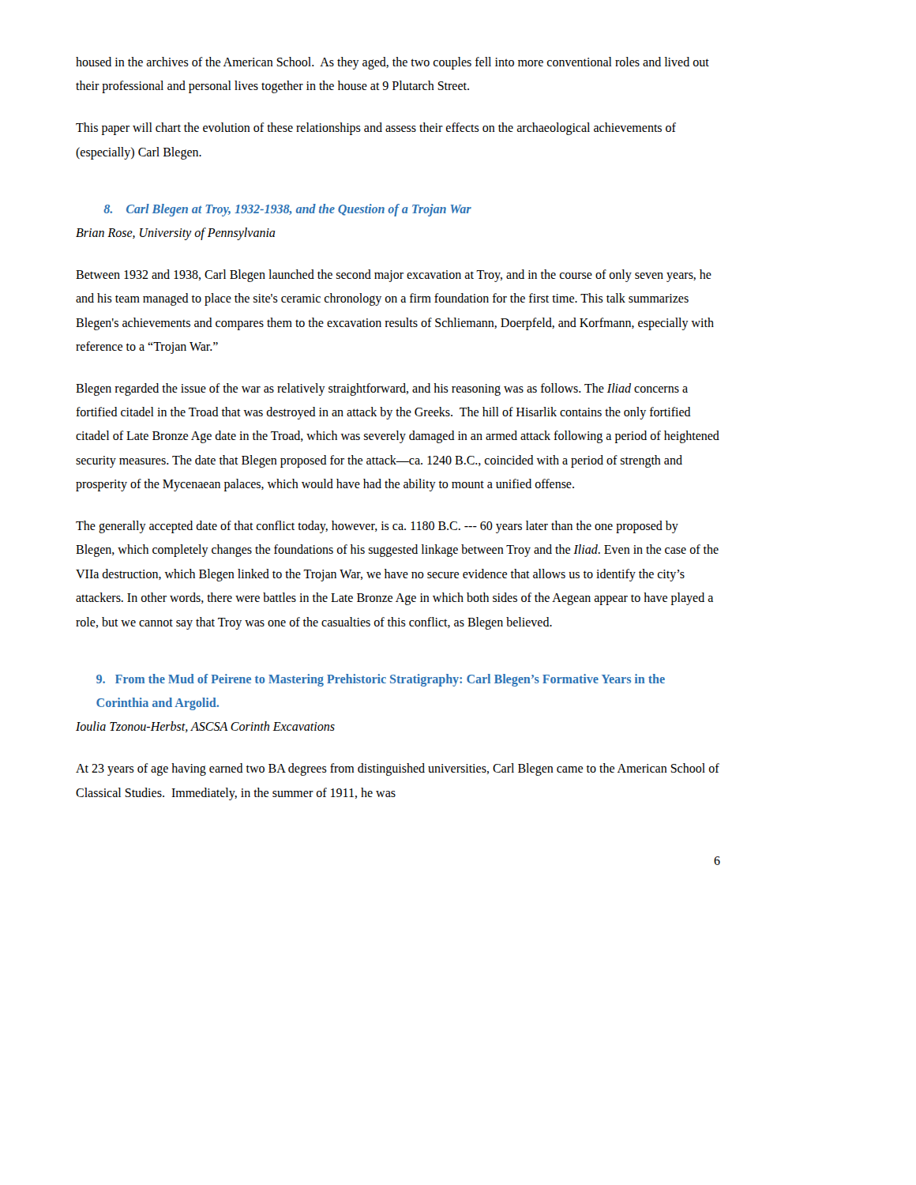housed in the archives of the American School. As they aged, the two couples fell into more conventional roles and lived out their professional and personal lives together in the house at 9 Plutarch Street.
This paper will chart the evolution of these relationships and assess their effects on the archaeological achievements of (especially) Carl Blegen.
8. Carl Blegen at Troy, 1932-1938, and the Question of a Trojan War
Brian Rose, University of Pennsylvania
Between 1932 and 1938, Carl Blegen launched the second major excavation at Troy, and in the course of only seven years, he and his team managed to place the site's ceramic chronology on a firm foundation for the first time. This talk summarizes Blegen's achievements and compares them to the excavation results of Schliemann, Doerpfeld, and Korfmann, especially with reference to a “Trojan War.”
Blegen regarded the issue of the war as relatively straightforward, and his reasoning was as follows. The Iliad concerns a fortified citadel in the Troad that was destroyed in an attack by the Greeks. The hill of Hisarlik contains the only fortified citadel of Late Bronze Age date in the Troad, which was severely damaged in an armed attack following a period of heightened security measures. The date that Blegen proposed for the attack—ca. 1240 B.C., coincided with a period of strength and prosperity of the Mycenaean palaces, which would have had the ability to mount a unified offense.
The generally accepted date of that conflict today, however, is ca. 1180 B.C. --- 60 years later than the one proposed by Blegen, which completely changes the foundations of his suggested linkage between Troy and the Iliad. Even in the case of the VIIa destruction, which Blegen linked to the Trojan War, we have no secure evidence that allows us to identify the city’s attackers. In other words, there were battles in the Late Bronze Age in which both sides of the Aegean appear to have played a role, but we cannot say that Troy was one of the casualties of this conflict, as Blegen believed.
9. From the Mud of Peirene to Mastering Prehistoric Stratigraphy: Carl Blegen’s Formative Years in the Corinthia and Argolid.
Ioulia Tzonou-Herbst, ASCSA Corinth Excavations
At 23 years of age having earned two BA degrees from distinguished universities, Carl Blegen came to the American School of Classical Studies. Immediately, in the summer of 1911, he was
6